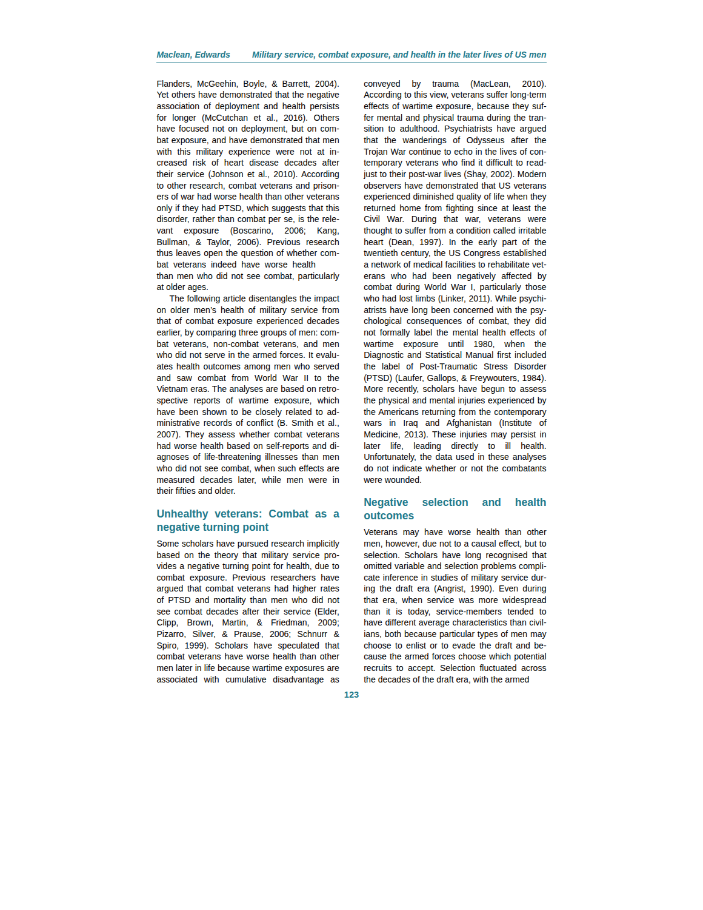Maclean, Edwards Military service, combat exposure, and health in the later lives of US men
Flanders, McGeehin, Boyle, & Barrett, 2004). Yet others have demonstrated that the negative association of deployment and health persists for longer (McCutchan et al., 2016). Others have focused not on deployment, but on combat exposure, and have demonstrated that men with this military experience were not at increased risk of heart disease decades after their service (Johnson et al., 2010). According to other research, combat veterans and prisoners of war had worse health than other veterans only if they had PTSD, which suggests that this disorder, rather than combat per se, is the relevant exposure (Boscarino, 2006; Kang, Bullman, & Taylor, 2006). Previous research thus leaves open the question of whether combat veterans indeed have worse health than men who did not see combat, particularly at older ages.
The following article disentangles the impact on older men’s health of military service from that of combat exposure experienced decades earlier, by comparing three groups of men: combat veterans, non-combat veterans, and men who did not serve in the armed forces. It evaluates health outcomes among men who served and saw combat from World War II to the Vietnam eras. The analyses are based on retrospective reports of wartime exposure, which have been shown to be closely related to administrative records of conflict (B. Smith et al., 2007). They assess whether combat veterans had worse health based on self-reports and diagnoses of life-threatening illnesses than men who did not see combat, when such effects are measured decades later, while men were in their fifties and older.
Unhealthy veterans: Combat as a negative turning point
Some scholars have pursued research implicitly based on the theory that military service provides a negative turning point for health, due to combat exposure. Previous researchers have argued that combat veterans had higher rates of PTSD and mortality than men who did not see combat decades after their service (Elder, Clipp, Brown, Martin, & Friedman, 2009; Pizarro, Silver, & Prause, 2006; Schnurr & Spiro, 1999). Scholars have speculated that combat veterans have worse health than other men later in life because wartime exposures are associated with cumulative disadvantage as conveyed by trauma (MacLean, 2010). According to this view, veterans suffer long-term effects of wartime exposure, because they suffer mental and physical trauma during the transition to adulthood. Psychiatrists have argued that the wanderings of Odysseus after the Trojan War continue to echo in the lives of contemporary veterans who find it difficult to readjust to their post-war lives (Shay, 2002). Modern observers have demonstrated that US veterans experienced diminished quality of life when they returned home from fighting since at least the Civil War. During that war, veterans were thought to suffer from a condition called irritable heart (Dean, 1997). In the early part of the twentieth century, the US Congress established a network of medical facilities to rehabilitate veterans who had been negatively affected by combat during World War I, particularly those who had lost limbs (Linker, 2011). While psychiatrists have long been concerned with the psychological consequences of combat, they did not formally label the mental health effects of wartime exposure until 1980, when the Diagnostic and Statistical Manual first included the label of Post-Traumatic Stress Disorder (PTSD) (Laufer, Gallops, & Freywouters, 1984). More recently, scholars have begun to assess the physical and mental injuries experienced by the Americans returning from the contemporary wars in Iraq and Afghanistan (Institute of Medicine, 2013). These injuries may persist in later life, leading directly to ill health. Unfortunately, the data used in these analyses do not indicate whether or not the combatants were wounded.
Negative selection and health outcomes
Veterans may have worse health than other men, however, due not to a causal effect, but to selection. Scholars have long recognised that omitted variable and selection problems complicate inference in studies of military service during the draft era (Angrist, 1990). Even during that era, when service was more widespread than it is today, service-members tended to have different average characteristics than civilians, both because particular types of men may choose to enlist or to evade the draft and because the armed forces choose which potential recruits to accept. Selection fluctuated across the decades of the draft era, with the armed
123